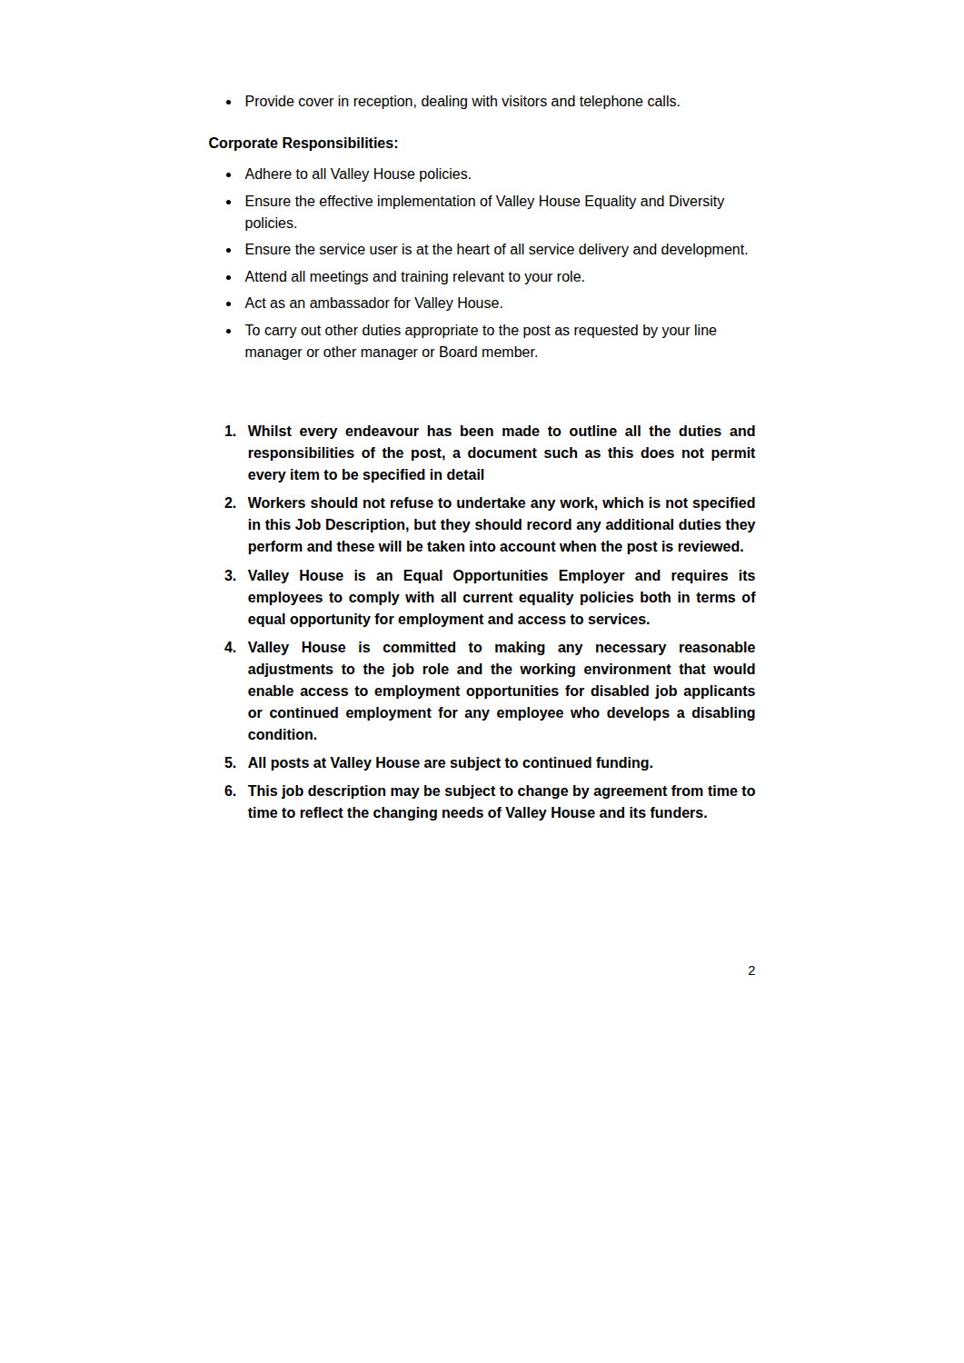Provide cover in reception, dealing with visitors and telephone calls.
Corporate Responsibilities:
Adhere to all Valley House policies.
Ensure the effective implementation of Valley House Equality and Diversity policies.
Ensure the service user is at the heart of all service delivery and development.
Attend all meetings and training relevant to your role.
Act as an ambassador for Valley House.
To carry out other duties appropriate to the post as requested by your line manager or other manager or Board member.
Whilst every endeavour has been made to outline all the duties and responsibilities of the post, a document such as this does not permit every item to be specified in detail
Workers should not refuse to undertake any work, which is not specified in this Job Description, but they should record any additional duties they perform and these will be taken into account when the post is reviewed.
Valley House is an Equal Opportunities Employer and requires its employees to comply with all current equality policies both in terms of equal opportunity for employment and access to services.
Valley House is committed to making any necessary reasonable adjustments to the job role and the working environment that would enable access to employment opportunities for disabled job applicants or continued employment for any employee who develops a disabling condition.
All posts at Valley House are subject to continued funding.
This job description may be subject to change by agreement from time to time to reflect the changing needs of Valley House and its funders.
2